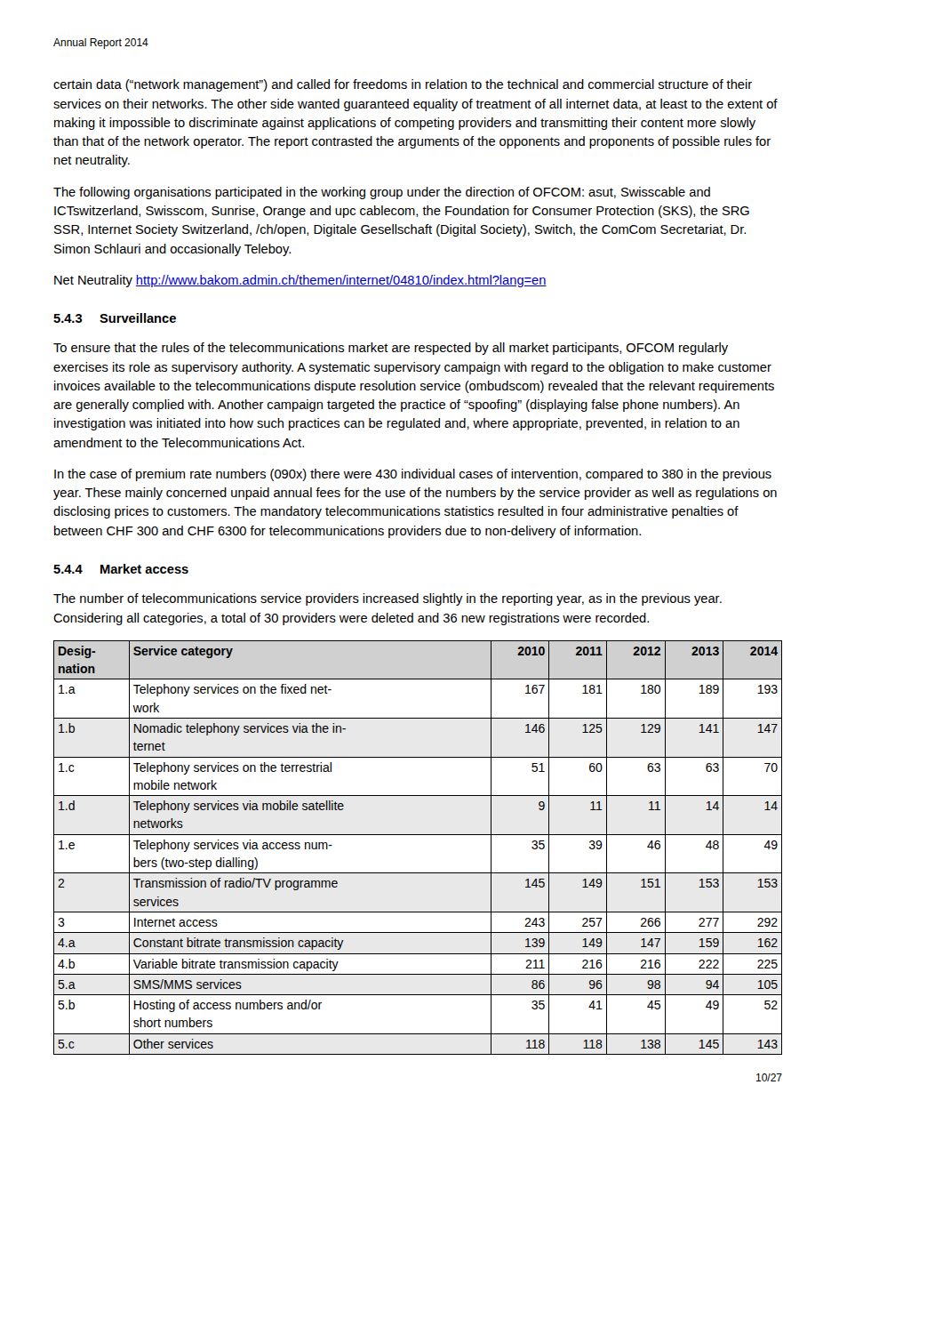Annual Report 2014
certain data (“network management”) and called for freedoms in relation to the technical and commercial structure of their services on their networks. The other side wanted guaranteed equality of treatment of all internet data, at least to the extent of making it impossible to discriminate against applications of competing providers and transmitting their content more slowly than that of the network operator. The report contrasted the arguments of the opponents and proponents of possible rules for net neutrality.
The following organisations participated in the working group under the direction of OFCOM: asut, Swisscable and ICTswitzerland, Swisscom, Sunrise, Orange and upc cablecom, the Foundation for Consumer Protection (SKS), the SRG SSR, Internet Society Switzerland, /ch/open, Digitale Gesellschaft (Digital Society), Switch, the ComCom Secretariat, Dr. Simon Schlauri and occasionally Teleboy.
Net Neutrality http://www.bakom.admin.ch/themen/internet/04810/index.html?lang=en
5.4.3 Surveillance
To ensure that the rules of the telecommunications market are respected by all market participants, OFCOM regularly exercises its role as supervisory authority. A systematic supervisory campaign with regard to the obligation to make customer invoices available to the telecommunications dispute resolution service (ombudscom) revealed that the relevant requirements are generally complied with. Another campaign targeted the practice of “spoofing” (displaying false phone numbers). An investigation was initiated into how such practices can be regulated and, where appropriate, prevented, in relation to an amendment to the Telecommunications Act.
In the case of premium rate numbers (090x) there were 430 individual cases of intervention, compared to 380 in the previous year. These mainly concerned unpaid annual fees for the use of the numbers by the service provider as well as regulations on disclosing prices to customers. The mandatory telecommunications statistics resulted in four administrative penalties of between CHF 300 and CHF 6300 for telecommunications providers due to non-delivery of information.
5.4.4 Market access
The number of telecommunications service providers increased slightly in the reporting year, as in the previous year. Considering all categories, a total of 30 providers were deleted and 36 new registrations were recorded.
| Desig- nation | Service category | 2010 | 2011 | 2012 | 2013 | 2014 |
| --- | --- | --- | --- | --- | --- | --- |
| 1.a | Telephony services on the fixed net- work | 167 | 181 | 180 | 189 | 193 |
| 1.b | Nomadic telephony services via the in- ternet | 146 | 125 | 129 | 141 | 147 |
| 1.c | Telephony services on the terrestrial mobile network | 51 | 60 | 63 | 63 | 70 |
| 1.d | Telephony services via mobile satellite networks | 9 | 11 | 11 | 14 | 14 |
| 1.e | Telephony services via access num- bers (two-step dialling) | 35 | 39 | 46 | 48 | 49 |
| 2 | Transmission of radio/TV programme services | 145 | 149 | 151 | 153 | 153 |
| 3 | Internet access | 243 | 257 | 266 | 277 | 292 |
| 4.a | Constant bitrate transmission capacity | 139 | 149 | 147 | 159 | 162 |
| 4.b | Variable bitrate transmission capacity | 211 | 216 | 216 | 222 | 225 |
| 5.a | SMS/MMS services | 86 | 96 | 98 | 94 | 105 |
| 5.b | Hosting of access numbers and/or short numbers | 35 | 41 | 45 | 49 | 52 |
| 5.c | Other services | 118 | 118 | 138 | 145 | 143 |
10/27